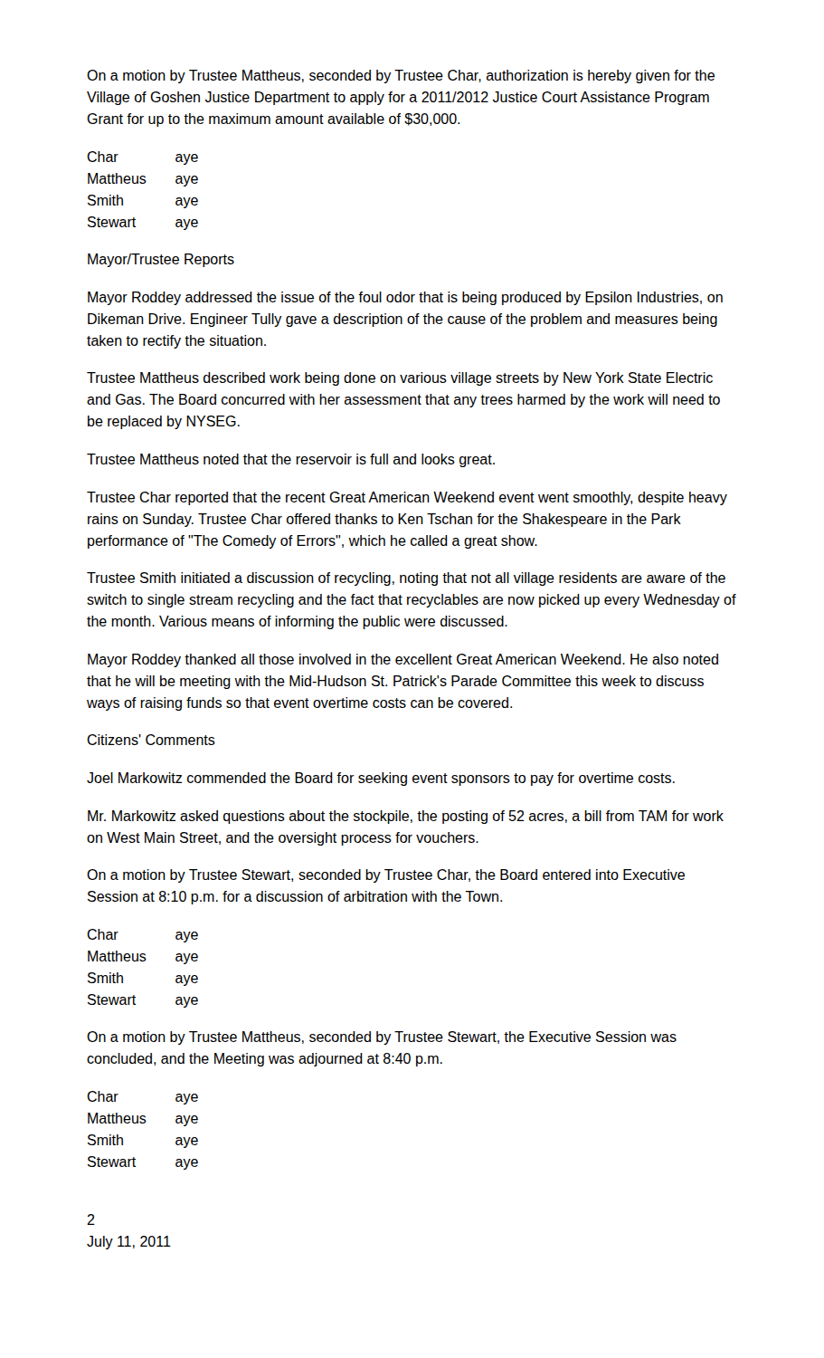On a motion by Trustee Mattheus, seconded by Trustee Char, authorization is hereby given for the Village of Goshen Justice Department to apply for a 2011/2012 Justice Court Assistance Program Grant for up to the maximum amount available of $30,000.
| Char | aye |
| Mattheus | aye |
| Smith | aye |
| Stewart | aye |
Mayor/Trustee Reports
Mayor Roddey addressed the issue of the foul odor that is being produced by Epsilon Industries, on Dikeman Drive. Engineer Tully gave a description of the cause of the problem and measures being taken to rectify the situation.
Trustee Mattheus described work being done on various village streets by New York State Electric and Gas. The Board concurred with her assessment that any trees harmed by the work will need to be replaced by NYSEG.
Trustee Mattheus noted that the reservoir is full and looks great.
Trustee Char reported that the recent Great American Weekend event went smoothly, despite heavy rains on Sunday. Trustee Char offered thanks to Ken Tschan for the Shakespeare in the Park performance of "The Comedy of Errors", which he called a great show.
Trustee Smith initiated a discussion of recycling, noting that not all village residents are aware of the switch to single stream recycling and the fact that recyclables are now picked up every Wednesday of the month. Various means of informing the public were discussed.
Mayor Roddey thanked all those involved in the excellent Great American Weekend. He also noted that he will be meeting with the Mid-Hudson St. Patrick's Parade Committee this week to discuss ways of raising funds so that event overtime costs can be covered.
Citizens' Comments
Joel Markowitz commended the Board for seeking event sponsors to pay for overtime costs.
Mr. Markowitz asked questions about the stockpile, the posting of 52 acres, a bill from TAM for work on West Main Street, and the oversight process for vouchers.
On a motion by Trustee Stewart, seconded by Trustee Char, the Board entered into Executive Session at 8:10 p.m. for a discussion of arbitration with the Town.
| Char | aye |
| Mattheus | aye |
| Smith | aye |
| Stewart | aye |
On a motion by Trustee Mattheus, seconded by Trustee Stewart, the Executive Session was concluded, and the Meeting was adjourned at 8:40 p.m.
| Char | aye |
| Mattheus | aye |
| Smith | aye |
| Stewart | aye |
2
July 11, 2011